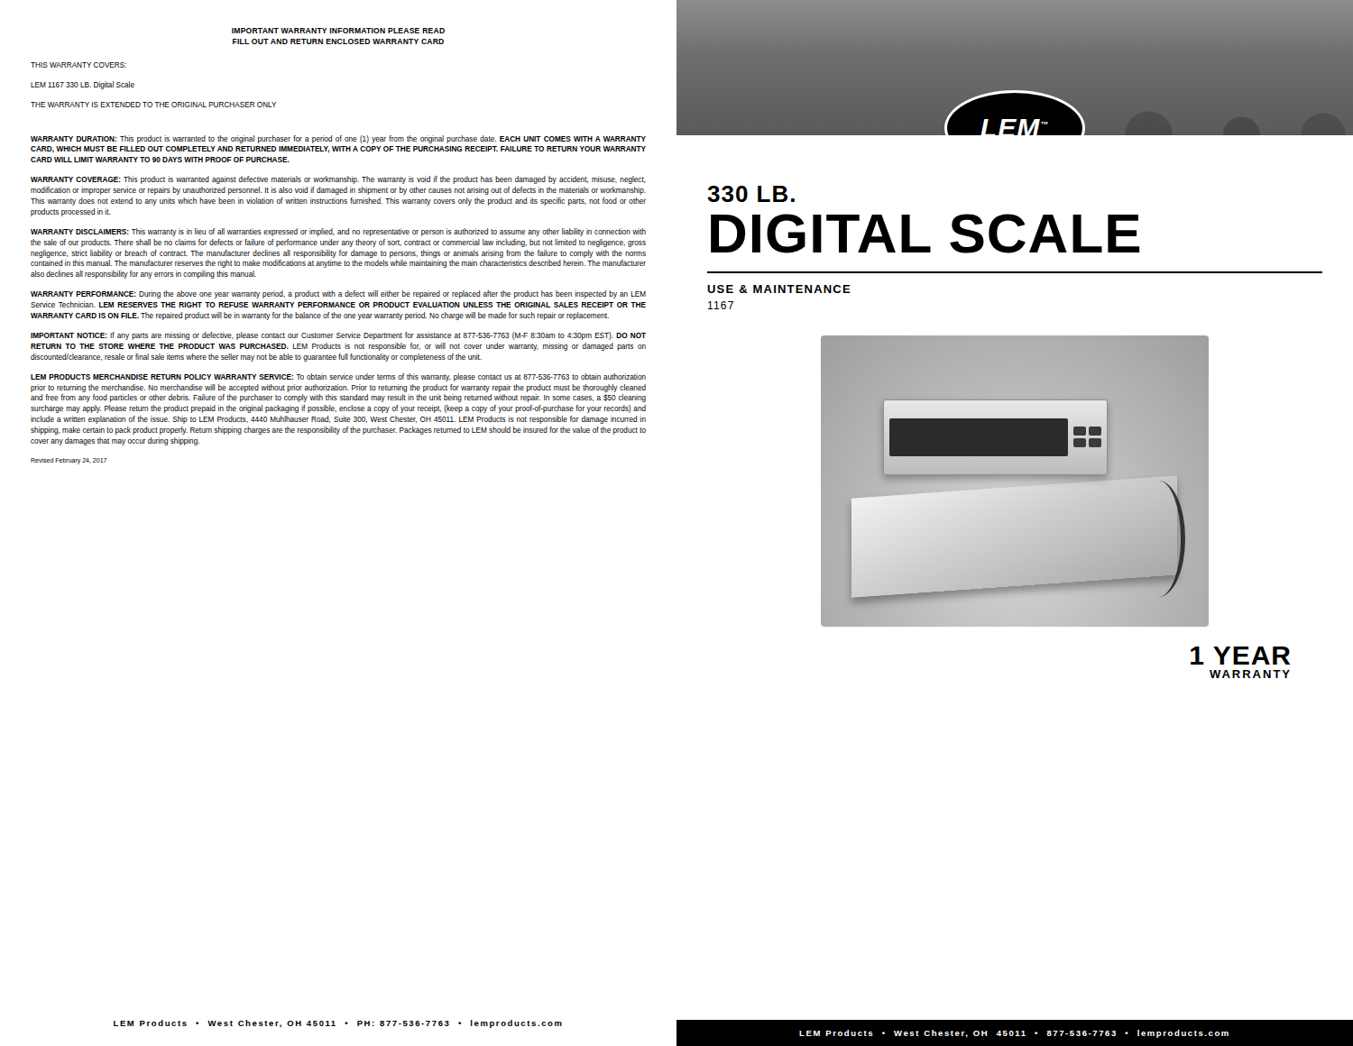IMPORTANT WARRANTY INFORMATION PLEASE READ
FILL OUT AND RETURN ENCLOSED WARRANTY CARD
THIS WARRANTY COVERS:
LEM 1167 330 LB. Digital Scale
THE WARRANTY IS EXTENDED TO THE ORIGINAL PURCHASER ONLY
Warranty Duration: This product is warranted to the original purchaser for a period of one (1) year from the original purchase date. EACH UNIT COMES WITH A WARRANTY CARD, WHICH MUST BE FILLED OUT COMPLETELY AND RETURNED IMMEDIATELY, WITH A COPY OF THE PURCHASING RECEIPT. FAILURE TO RETURN YOUR WARRANTY CARD WILL LIMIT WARRANTY TO 90 DAYS WITH PROOF OF PURCHASE.
Warranty Coverage: This product is warranted against defective materials or workmanship. The warranty is void if the product has been damaged by accident, misuse, neglect, modification or improper service or repairs by unauthorized personnel. It is also void if damaged in shipment or by other causes not arising out of defects in the materials or workmanship. This warranty does not extend to any units which have been in violation of written instructions furnished. This warranty covers only the product and its specific parts, not food or other products processed in it.
Warranty Disclaimers: This warranty is in lieu of all warranties expressed or implied, and no representative or person is authorized to assume any other liability in connection with the sale of our products. There shall be no claims for defects or failure of performance under any theory of sort, contract or commercial law including, but not limited to negligence, gross negligence, strict liability or breach of contract. The manufacturer declines all responsibility for damage to persons, things or animals arising from the failure to comply with the norms contained in this manual. The manufacturer reserves the right to make modifications at anytime to the models while maintaining the main characteristics described herein. The manufacturer also declines all responsibility for any errors in compiling this manual.
Warranty Performance: During the above one year warranty period, a product with a defect will either be repaired or replaced after the product has been inspected by an LEM Service Technician. LEM RESERVES THE RIGHT TO REFUSE WARRANTY PERFORMANCE OR PRODUCT EVALUATION UNLESS THE ORIGINAL SALES RECEIPT OR THE WARRANTY CARD IS ON FILE. The repaired product will be in warranty for the balance of the one year warranty period. No charge will be made for such repair or replacement.
Important Notice: If any parts are missing or defective, please contact our Customer Service Department for assistance at 877-536-7763 (M-F 8:30am to 4:30pm EST). DO NOT RETURN TO THE STORE WHERE THE PRODUCT WAS PURCHASED. LEM Products is not responsible for, or will not cover under warranty, missing or damaged parts on discounted/clearance, resale or final sale items where the seller may not be able to guarantee full functionality or completeness of the unit.
LEM Products Merchandise Return Policy Warranty Service: To obtain service under terms of this warranty, please contact us at 877-536-7763 to obtain authorization prior to returning the merchandise. No merchandise will be accepted without prior authorization. Prior to returning the product for warranty repair the product must be thoroughly cleaned and free from any food particles or other debris. Failure of the purchaser to comply with this standard may result in the unit being returned without repair. In some cases, a $50 cleaning surcharge may apply. Please return the product prepaid in the original packaging if possible, enclose a copy of your receipt, (keep a copy of your proof-of-purchase for your records) and include a written explanation of the issue. Ship to LEM Products, 4440 Muhlhauser Road, Suite 300, West Chester, OH 45011. LEM Products is not responsible for damage incurred in shipping, make certain to pack product properly. Return shipping charges are the responsibility of the purchaser. Packages returned to LEM should be insured for the value of the product to cover any damages that may occur during shipping.
Revised February 24, 2017
LEM Products • West Chester, OH 45011 • PH: 877-536-7763 • lemproducts.com
LEM™
330 LB.
Digital Scale
USE & MAINTENANCE
1167
1 YEAR
WARRANTY
LEM Products • West Chester, OH 45011 • 877-536-7763 • lemproducts.com